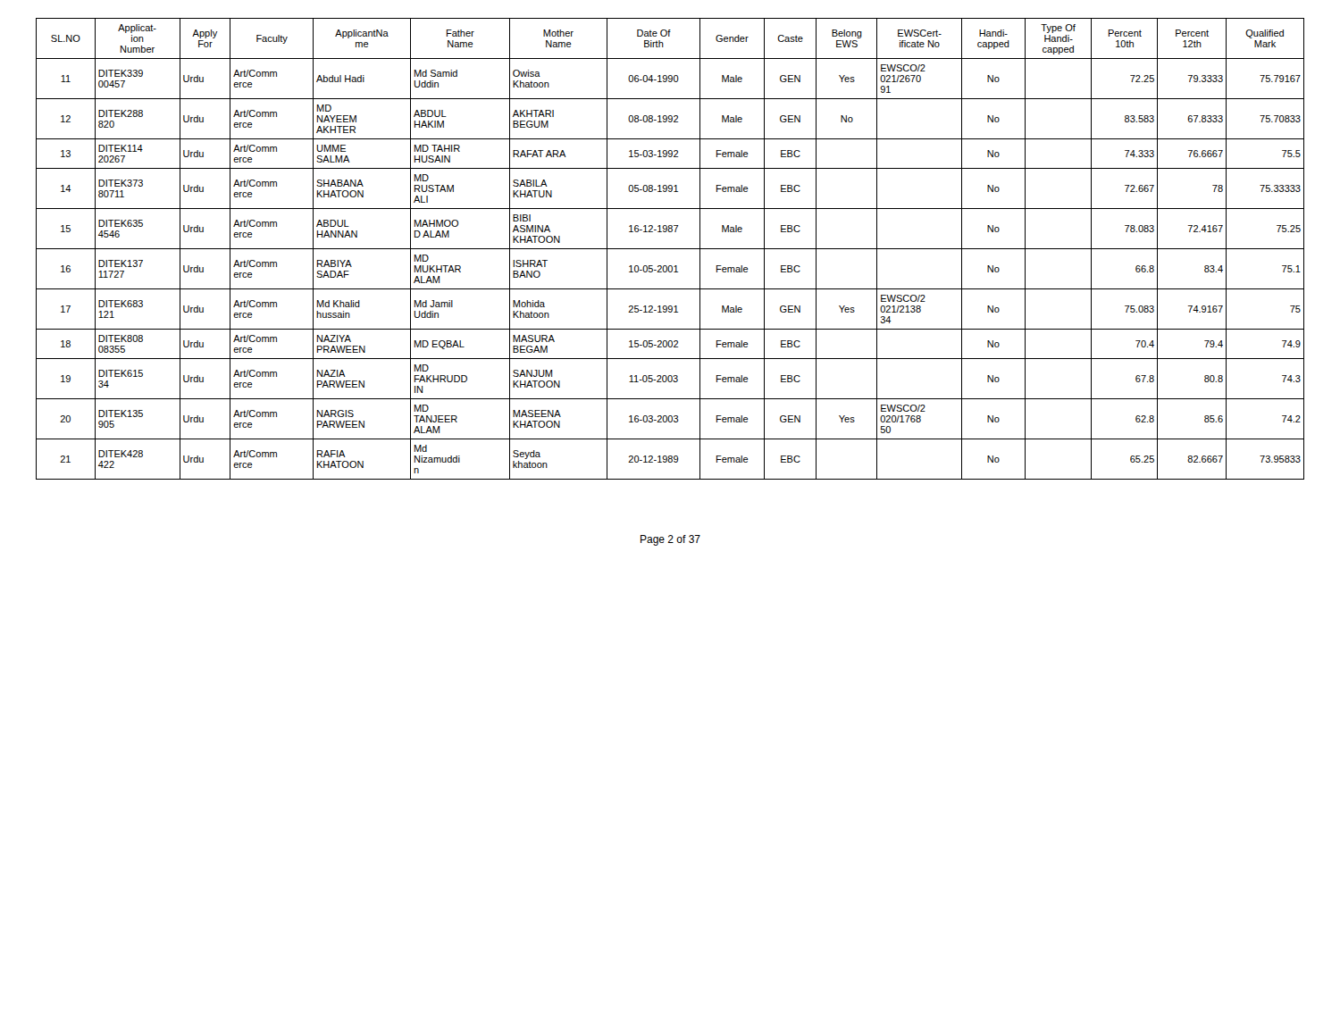| SL.NO | Applicat- ion Number | Apply For | Faculty | ApplicantNa me | Father Name | Mother Name | Date Of Birth | Gender | Caste | Belong EWS | EWSCert- ificate No | Handi- capped | Type Of Handi- capped | Percent 10th | Percent 12th | Qualified Mark |
| --- | --- | --- | --- | --- | --- | --- | --- | --- | --- | --- | --- | --- | --- | --- | --- | --- |
| 11 | DITEK339 00457 | Urdu | Art/Comm erce | Abdul Hadi | Md Samid Uddin | Owisa Khatoon | 06-04-1990 | Male | GEN | Yes | EWSCO/2 021/2670 91 | No | | 72.25 | 79.3333 | 75.79167 |
| 12 | DITEK288 820 | Urdu | Art/Comm erce | MD NAYEEM AKHTER | ABDUL HAKIM | AKHTARI BEGUM | 08-08-1992 | Male | GEN | No | | No | | 83.583 | 67.8333 | 75.70833 |
| 13 | DITEK114 20267 | Urdu | Art/Comm erce | UMME SALMA | MD TAHIR HUSAIN | RAFAT ARA | 15-03-1992 | Female | EBC | | | No | | 74.333 | 76.6667 | 75.5 |
| 14 | DITEK373 80711 | Urdu | Art/Comm erce | SHABANA KHATOON | MD RUSTAM ALI | SABILA KHATUN | 05-08-1991 | Female | EBC | | | No | | 72.667 | 78 | 75.33333 |
| 15 | DITEK635 4546 | Urdu | Art/Comm erce | ABDUL HANNAN | MAHMOO D ALAM | BIBI ASMINA KHATOON | 16-12-1987 | Male | EBC | | | No | | 78.083 | 72.4167 | 75.25 |
| 16 | DITEK137 11727 | Urdu | Art/Comm erce | RABIYA SADAF | MD MUKHTAR ALAM | ISHRAT BANO | 10-05-2001 | Female | EBC | | | No | | 66.8 | 83.4 | 75.1 |
| 17 | DITEK683 121 | Urdu | Art/Comm erce | Md Khalid hussain | Md Jamil Uddin | Mohida Khatoon | 25-12-1991 | Male | GEN | Yes | EWSCO/2 021/2138 34 | No | | 75.083 | 74.9167 | 75 |
| 18 | DITEK808 08355 | Urdu | Art/Comm erce | NAZIYA PRAWEEN | MD EQBAL | MASURA BEGAM | 15-05-2002 | Female | EBC | | | No | | 70.4 | 79.4 | 74.9 |
| 19 | DITEK615 34 | Urdu | Art/Comm erce | NAZIA PARWEEN | MD FAKHRUDD IN | SANJUM KHATOON | 11-05-2003 | Female | EBC | | | No | | 67.8 | 80.8 | 74.3 |
| 20 | DITEK135 905 | Urdu | Art/Comm erce | NARGIS PARWEEN | MD TANJEER ALAM | MASEENA KHATOON | 16-03-2003 | Female | GEN | Yes | EWSCO/2 020/1768 50 | No | | 62.8 | 85.6 | 74.2 |
| 21 | DITEK428 422 | Urdu | Art/Comm erce | RAFIA KHATOON | Md Nizamuddi n | Seyda khatoon | 20-12-1989 | Female | EBC | | | No | | 65.25 | 82.6667 | 73.95833 |
Page 2 of 37